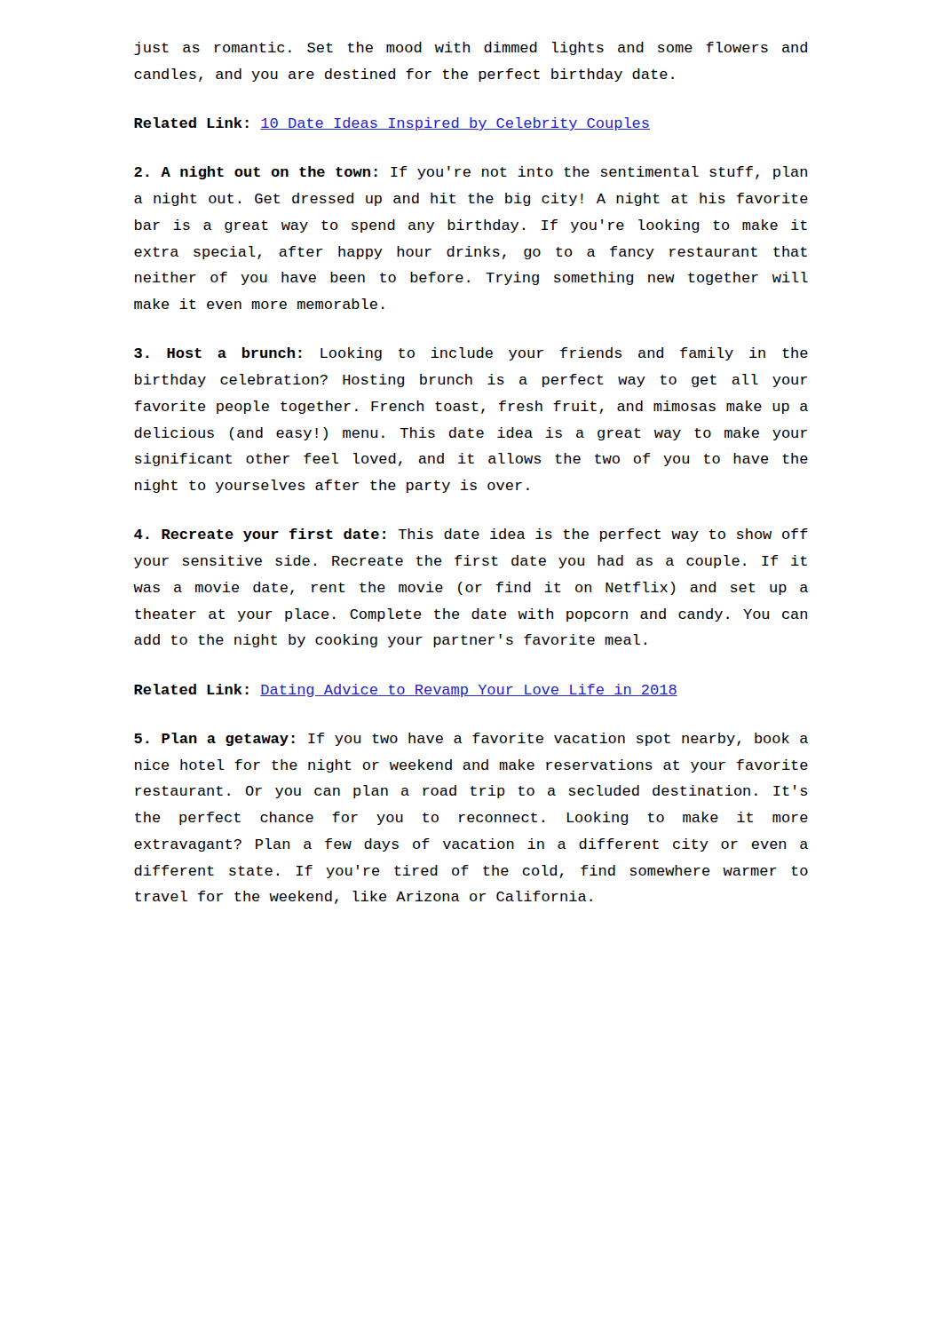just as romantic. Set the mood with dimmed lights and some flowers and candles, and you are destined for the perfect birthday date.
Related Link: 10 Date Ideas Inspired by Celebrity Couples
2. A night out on the town: If you're not into the sentimental stuff, plan a night out. Get dressed up and hit the big city! A night at his favorite bar is a great way to spend any birthday. If you're looking to make it extra special, after happy hour drinks, go to a fancy restaurant that neither of you have been to before. Trying something new together will make it even more memorable.
3. Host a brunch: Looking to include your friends and family in the birthday celebration? Hosting brunch is a perfect way to get all your favorite people together. French toast, fresh fruit, and mimosas make up a delicious (and easy!) menu. This date idea is a great way to make your significant other feel loved, and it allows the two of you to have the night to yourselves after the party is over.
4. Recreate your first date: This date idea is the perfect way to show off your sensitive side. Recreate the first date you had as a couple. If it was a movie date, rent the movie (or find it on Netflix) and set up a theater at your place. Complete the date with popcorn and candy. You can add to the night by cooking your partner's favorite meal.
Related Link: Dating Advice to Revamp Your Love Life in 2018
5. Plan a getaway: If you two have a favorite vacation spot nearby, book a nice hotel for the night or weekend and make reservations at your favorite restaurant. Or you can plan a road trip to a secluded destination. It's the perfect chance for you to reconnect. Looking to make it more extravagant? Plan a few days of vacation in a different city or even a different state. If you're tired of the cold, find somewhere warmer to travel for the weekend, like Arizona or California.